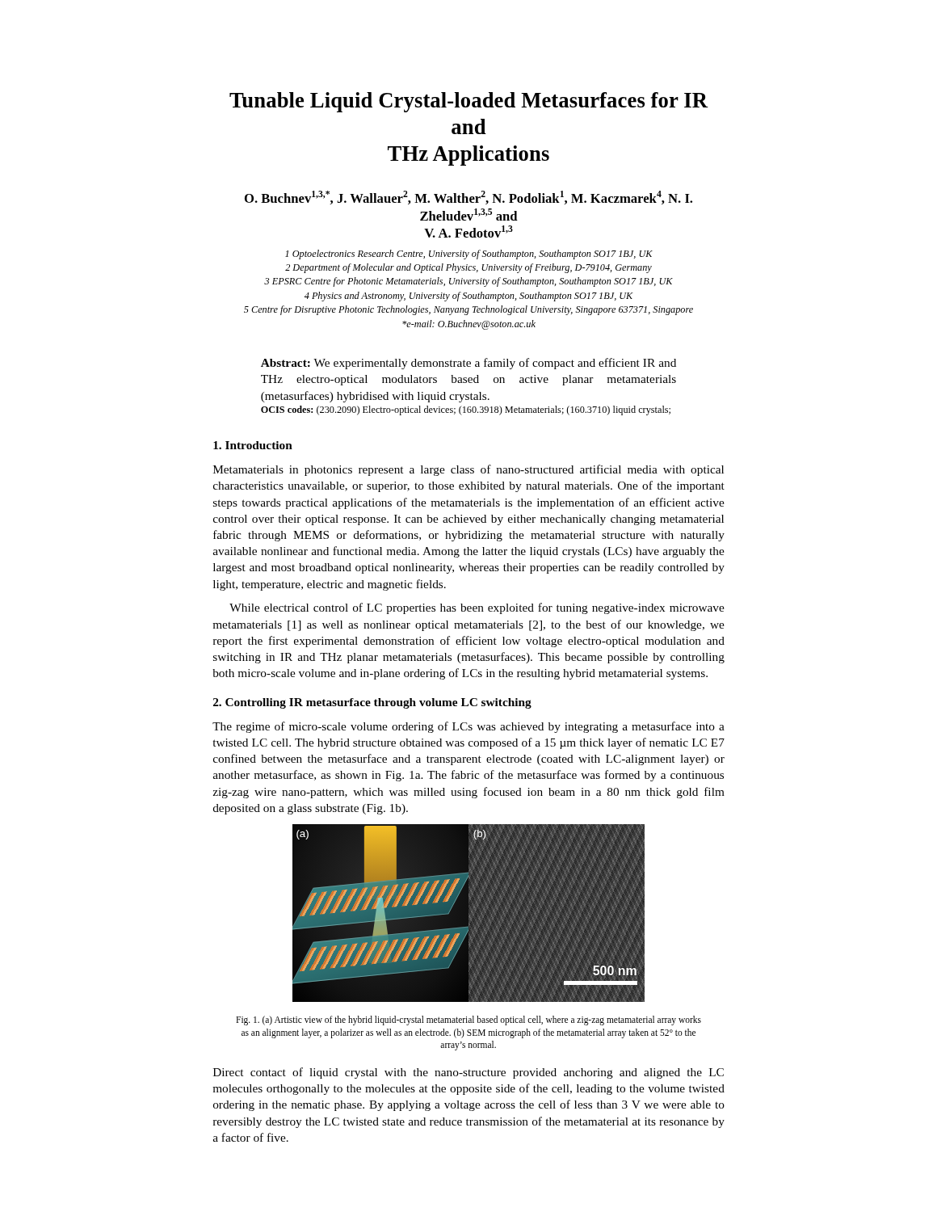Tunable Liquid Crystal-loaded Metasurfaces for IR and
THz Applications
O. Buchnev1,3,*, J. Wallauer2, M. Walther2, N. Podoliak1, M. Kaczmarek4, N. I. Zheludev1,3,5 and
V. A. Fedotov1,3
1 Optoelectronics Research Centre, University of Southampton, Southampton SO17 1BJ, UK
2 Department of Molecular and Optical Physics, University of Freiburg, D-79104, Germany
3 EPSRC Centre for Photonic Metamaterials, University of Southampton, Southampton SO17 1BJ, UK
4 Physics and Astronomy, University of Southampton, Southampton SO17 1BJ, UK
5 Centre for Disruptive Photonic Technologies, Nanyang Technological University, Singapore 637371, Singapore
*e-mail: O.Buchnev@soton.ac.uk
Abstract: We experimentally demonstrate a family of compact and efficient IR and THz electro-optical modulators based on active planar metamaterials (metasurfaces) hybridised with liquid crystals.
OCIS codes: (230.2090) Electro-optical devices; (160.3918) Metamaterials; (160.3710) liquid crystals;
1. Introduction
Metamaterials in photonics represent a large class of nano-structured artificial media with optical characteristics unavailable, or superior, to those exhibited by natural materials. One of the important steps towards practical applications of the metamaterials is the implementation of an efficient active control over their optical response. It can be achieved by either mechanically changing metamaterial fabric through MEMS or deformations, or hybridizing the metamaterial structure with naturally available nonlinear and functional media. Among the latter the liquid crystals (LCs) have arguably the largest and most broadband optical nonlinearity, whereas their properties can be readily controlled by light, temperature, electric and magnetic fields.
While electrical control of LC properties has been exploited for tuning negative-index microwave metamaterials [1] as well as nonlinear optical metamaterials [2], to the best of our knowledge, we report the first experimental demonstration of efficient low voltage electro-optical modulation and switching in IR and THz planar metamaterials (metasurfaces). This became possible by controlling both micro-scale volume and in-plane ordering of LCs in the resulting hybrid metamaterial systems.
2. Controlling IR metasurface through volume LC switching
The regime of micro-scale volume ordering of LCs was achieved by integrating a metasurface into a twisted LC cell. The hybrid structure obtained was composed of a 15 µm thick layer of nematic LC E7 confined between the metasurface and a transparent electrode (coated with LC-alignment layer) or another metasurface, as shown in Fig. 1a. The fabric of the metasurface was formed by a continuous zig-zag wire nano-pattern, which was milled using focused ion beam in a 80 nm thick gold film deposited on a glass substrate (Fig. 1b).
(a)
(b)
500 nm
Fig. 1. (a) Artistic view of the hybrid liquid-crystal metamaterial based optical cell, where a zig-zag metamaterial array works as an alignment layer, a polarizer as well as an electrode. (b) SEM micrograph of the metamaterial array taken at 52° to the array’s normal.
Direct contact of liquid crystal with the nano-structure provided anchoring and aligned the LC molecules orthogonally to the molecules at the opposite side of the cell, leading to the volume twisted ordering in the nematic phase. By applying a voltage across the cell of less than 3 V we were able to reversibly destroy the LC twisted state and reduce transmission of the metamaterial at its resonance by a factor of five.